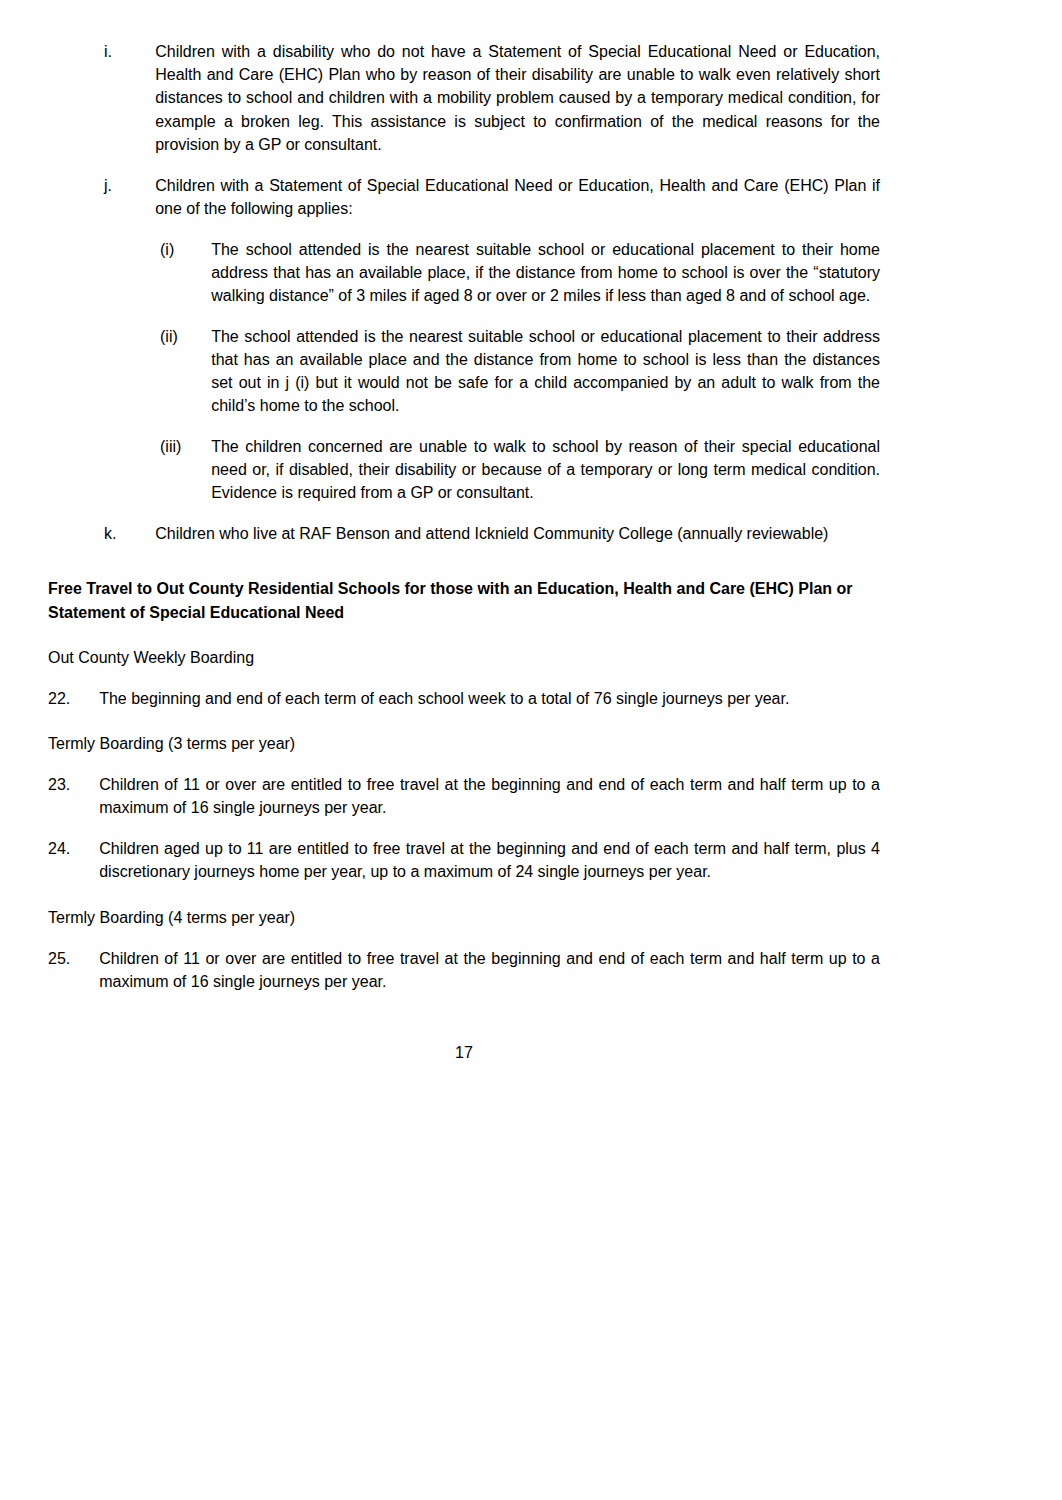i.
Children with a disability who do not have a Statement of Special Educational Need or Education, Health and Care (EHC) Plan who by reason of their disability are unable to walk even relatively short distances to school and children with a mobility problem caused by a temporary medical condition, for example a broken leg. This assistance is subject to confirmation of the medical reasons for the provision by a GP or consultant.
j.
Children with a Statement of Special Educational Need or Education, Health and Care (EHC) Plan if one of the following applies:
(i)
The school attended is the nearest suitable school or educational placement to their home address that has an available place, if the distance from home to school is over the “statutory walking distance” of 3 miles if aged 8 or over or 2 miles if less than aged 8 and of school age.
(ii)
The school attended is the nearest suitable school or educational placement to their address that has an available place and the distance from home to school is less than the distances set out in j (i) but it would not be safe for a child accompanied by an adult to walk from the child’s home to the school.
(iii)
The children concerned are unable to walk to school by reason of their special educational need or, if disabled, their disability or because of a temporary or long term medical condition. Evidence is required from a GP or consultant.
k.
Children who live at RAF Benson and attend Icknield Community College (annually reviewable)
Free Travel to Out County Residential Schools for those with an Education, Health and Care (EHC) Plan or Statement of Special Educational Need
Out County Weekly Boarding
22.
The beginning and end of each term of each school week to a total of 76 single journeys per year.
Termly Boarding (3 terms per year)
23.
Children of 11 or over are entitled to free travel at the beginning and end of each term and half term up to a maximum of 16 single journeys per year.
24.
Children aged up to 11 are entitled to free travel at the beginning and end of each term and half term, plus 4 discretionary journeys home per year, up to a maximum of 24 single journeys per year.
Termly Boarding (4 terms per year)
25.
Children of 11 or over are entitled to free travel at the beginning and end of each term and half term up to a maximum of 16 single journeys per year.
17